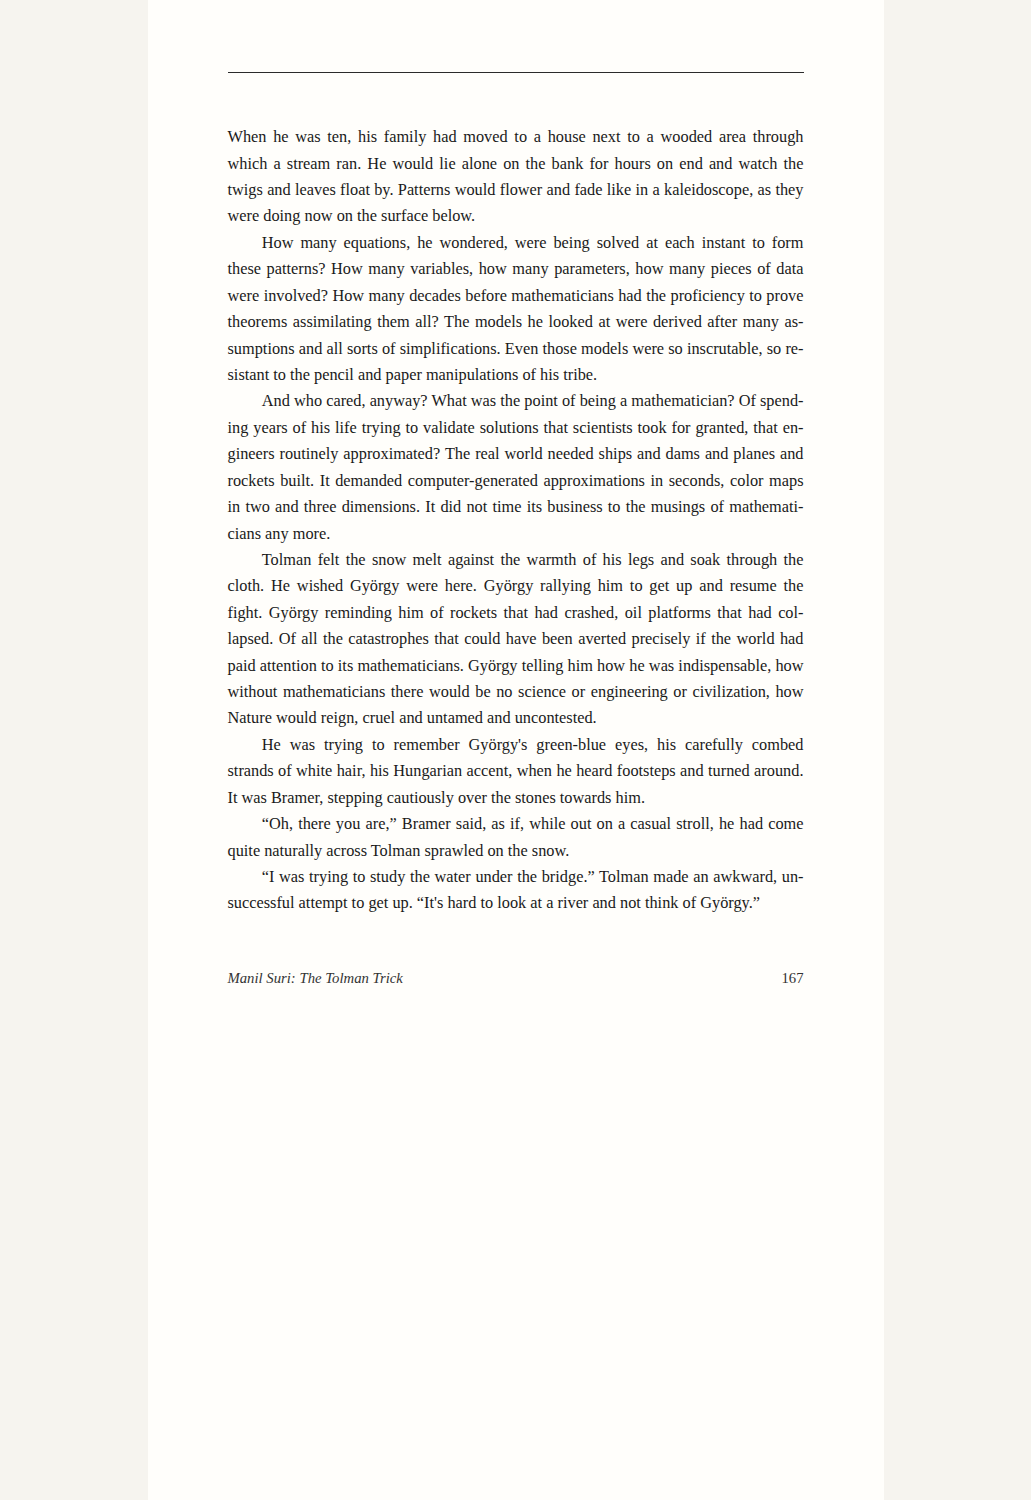When he was ten, his family had moved to a house next to a wooded area through which a stream ran. He would lie alone on the bank for hours on end and watch the twigs and leaves float by. Patterns would flower and fade like in a kaleidoscope, as they were doing now on the surface below.
How many equations, he wondered, were being solved at each instant to form these patterns? How many variables, how many parameters, how many pieces of data were involved? How many decades before mathematicians had the proficiency to prove theorems assimilating them all? The models he looked at were derived after many assumptions and all sorts of simplifications. Even those models were so inscrutable, so resistant to the pencil and paper manipulations of his tribe.
And who cared, anyway? What was the point of being a mathematician? Of spending years of his life trying to validate solutions that scientists took for granted, that engineers routinely approximated? The real world needed ships and dams and planes and rockets built. It demanded computer-generated approximations in seconds, color maps in two and three dimensions. It did not time its business to the musings of mathematicians any more.
Tolman felt the snow melt against the warmth of his legs and soak through the cloth. He wished György were here. György rallying him to get up and resume the fight. György reminding him of rockets that had crashed, oil platforms that had collapsed. Of all the catastrophes that could have been averted precisely if the world had paid attention to its mathematicians. György telling him how he was indispensable, how without mathematicians there would be no science or engineering or civilization, how Nature would reign, cruel and untamed and uncontested.
He was trying to remember György's green-blue eyes, his carefully combed strands of white hair, his Hungarian accent, when he heard footsteps and turned around. It was Bramer, stepping cautiously over the stones towards him.
“Oh, there you are,” Bramer said, as if, while out on a casual stroll, he had come quite naturally across Tolman sprawled on the snow.
“I was trying to study the water under the bridge.” Tolman made an awkward, unsuccessful attempt to get up. “It's hard to look at a river and not think of György.”
Manil Suri: The Tolman Trick 167